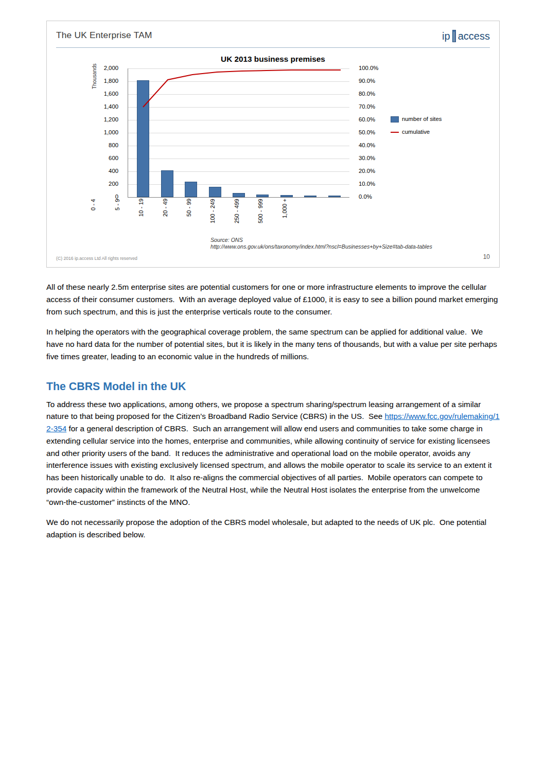The UK Enterprise TAM
ip|access
UK 2013 business premises
Thousands 2,000 1,800 1,600 1,400 1,200 1,000 800 600 400 200 0
100.0% 90.0% 80.0% 70.0% 60.0% 50.0% 40.0% 30.0% 20.0% 10.0% 0.0%
number of sites
cumulative
0 - 4
5 - 9
10 - 19
20 - 49
50 - 99
100 - 249
250 - 499
500 - 999
1,000 +
Source: ONS
http://www.ons.gov.uk/ons/taxonomy/index.html?nscl=Businesses+by+Size#tab-data-tables
(C) 2016 ip.access Ltd All rights reserved
10
All of these nearly 2.5m enterprise sites are potential customers for one or more infrastructure elements to improve the cellular access of their consumer customers. With an average deployed value of £1000, it is easy to see a billion pound market emerging from such spectrum, and this is just the enterprise verticals route to the consumer.
In helping the operators with the geographical coverage problem, the same spectrum can be applied for additional value. We have no hard data for the number of potential sites, but it is likely in the many tens of thousands, but with a value per site perhaps five times greater, leading to an economic value in the hundreds of millions.
The CBRS Model in the UK
To address these two applications, among others, we propose a spectrum sharing/spectrum leasing arrangement of a similar nature to that being proposed for the Citizen’s Broadband Radio Service (CBRS) in the US. See https://www.fcc.gov/rulemaking/12-354 for a general description of CBRS. Such an arrangement will allow end users and communities to take some charge in extending cellular service into the homes, enterprise and communities, while allowing continuity of service for existing licensees and other priority users of the band. It reduces the administrative and operational load on the mobile operator, avoids any interference issues with existing exclusively licensed spectrum, and allows the mobile operator to scale its service to an extent it has been historically unable to do. It also re-aligns the commercial objectives of all parties. Mobile operators can compete to provide capacity within the framework of the Neutral Host, while the Neutral Host isolates the enterprise from the unwelcome “own-the-customer” instincts of the MNO.
We do not necessarily propose the adoption of the CBRS model wholesale, but adapted to the needs of UK plc. One potential adaption is described below.